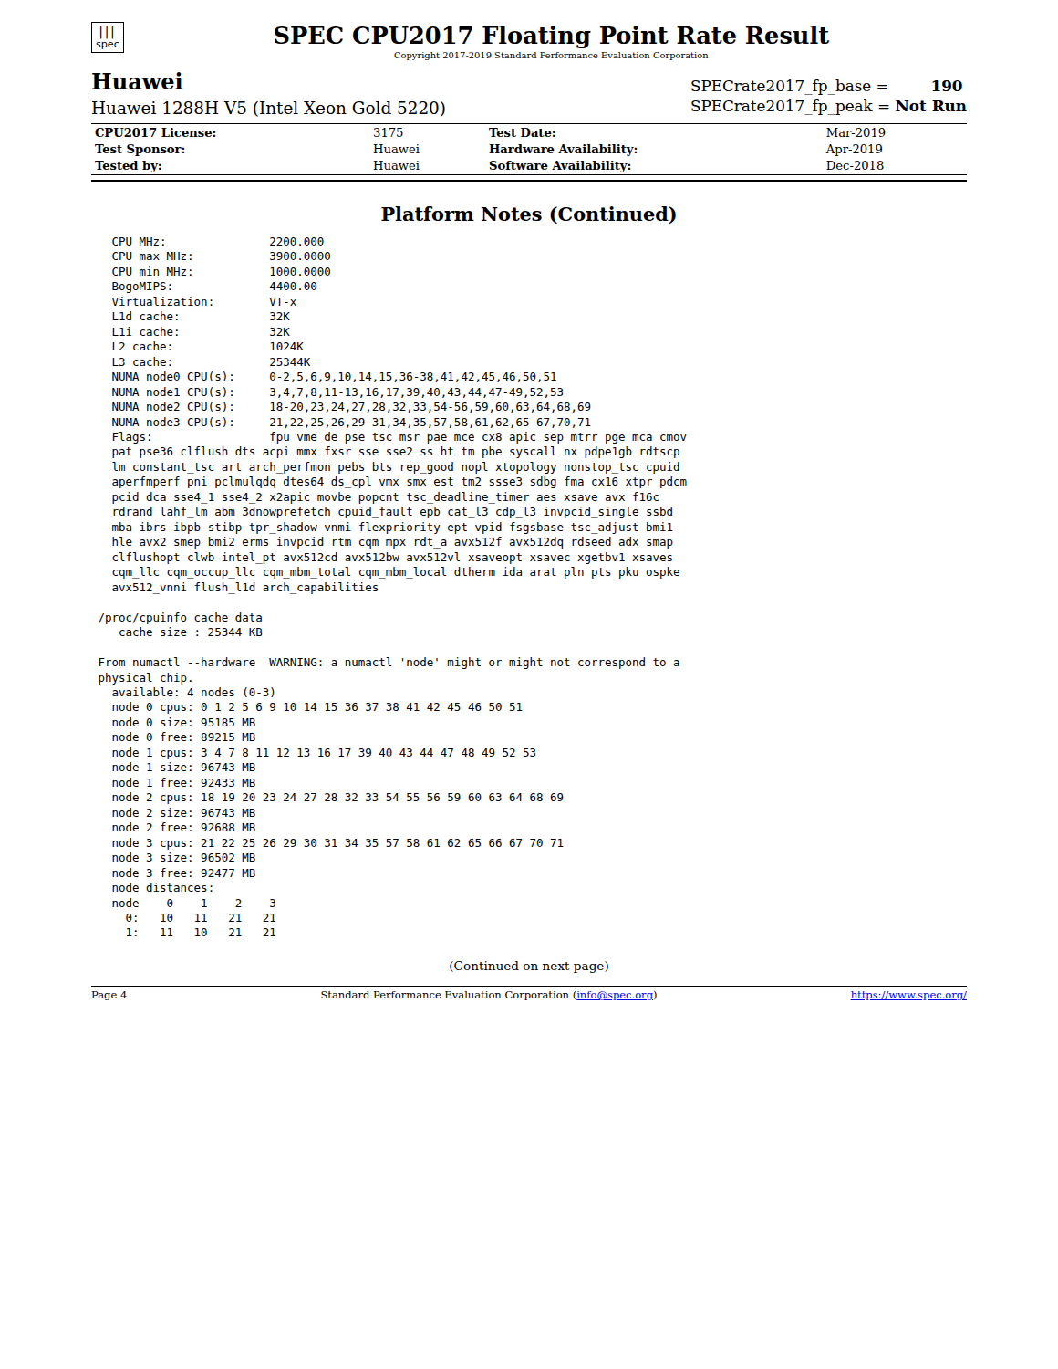|||
spec
SPEC CPU2017 Floating Point Rate Result
Copyright 2017-2019 Standard Performance Evaluation Corporation
Huawei
Huawei 1288H V5 (Intel Xeon Gold 5220)
SPECrate2017_fp_base = 190
SPECrate2017_fp_peak = Not Run
| CPU2017 License: | 3175 | Test Date: | Mar-2019 |
| Test Sponsor: | Huawei | Hardware Availability: | Apr-2019 |
| Tested by: | Huawei | Software Availability: | Dec-2018 |
Platform Notes (Continued)
   CPU MHz:               2200.000
   CPU max MHz:           3900.0000
   CPU min MHz:           1000.0000
   BogoMIPS:              4400.00
   Virtualization:        VT-x
   L1d cache:             32K
   L1i cache:             32K
   L2 cache:              1024K
   L3 cache:              25344K
   NUMA node0 CPU(s):     0-2,5,6,9,10,14,15,36-38,41,42,45,46,50,51
   NUMA node1 CPU(s):     3,4,7,8,11-13,16,17,39,40,43,44,47-49,52,53
   NUMA node2 CPU(s):     18-20,23,24,27,28,32,33,54-56,59,60,63,64,68,69
   NUMA node3 CPU(s):     21,22,25,26,29-31,34,35,57,58,61,62,65-67,70,71
   Flags:                 fpu vme de pse tsc msr pae mce cx8 apic sep mtrr pge mca cmov
   pat pse36 clflush dts acpi mmx fxsr sse sse2 ss ht tm pbe syscall nx pdpe1gb rdtscp
   lm constant_tsc art arch_perfmon pebs bts rep_good nopl xtopology nonstop_tsc cpuid
   aperfmperf pni pclmulqdq dtes64 ds_cpl vmx smx est tm2 ssse3 sdbg fma cx16 xtpr pdcm
   pcid dca sse4_1 sse4_2 x2apic movbe popcnt tsc_deadline_timer aes xsave avx f16c
   rdrand lahf_lm abm 3dnowprefetch cpuid_fault epb cat_l3 cdp_l3 invpcid_single ssbd
   mba ibrs ibpb stibp tpr_shadow vnmi flexpriority ept vpid fsgsbase tsc_adjust bmi1
   hle avx2 smep bmi2 erms invpcid rtm cqm mpx rdt_a avx512f avx512dq rdseed adx smap
   clflushopt clwb intel_pt avx512cd avx512bw avx512vl xsaveopt xsavec xgetbv1 xsaves
   cqm_llc cqm_occup_llc cqm_mbm_total cqm_mbm_local dtherm ida arat pln pts pku ospke
   avx512_vnni flush_l1d arch_capabilities

 /proc/cpuinfo cache data
    cache size : 25344 KB

 From numactl --hardware  WARNING: a numactl 'node' might or might not correspond to a
 physical chip.
   available: 4 nodes (0-3)
   node 0 cpus: 0 1 2 5 6 9 10 14 15 36 37 38 41 42 45 46 50 51
   node 0 size: 95185 MB
   node 0 free: 89215 MB
   node 1 cpus: 3 4 7 8 11 12 13 16 17 39 40 43 44 47 48 49 52 53
   node 1 size: 96743 MB
   node 1 free: 92433 MB
   node 2 cpus: 18 19 20 23 24 27 28 32 33 54 55 56 59 60 63 64 68 69
   node 2 size: 96743 MB
   node 2 free: 92688 MB
   node 3 cpus: 21 22 25 26 29 30 31 34 35 57 58 61 62 65 66 67 70 71
   node 3 size: 96502 MB
   node 3 free: 92477 MB
   node distances:
   node    0    1    2    3
     0:   10   11   21   21
     1:   11   10   21   21
(Continued on next page)
Page 4
Standard Performance Evaluation Corporation (info@spec.org)
https://www.spec.org/